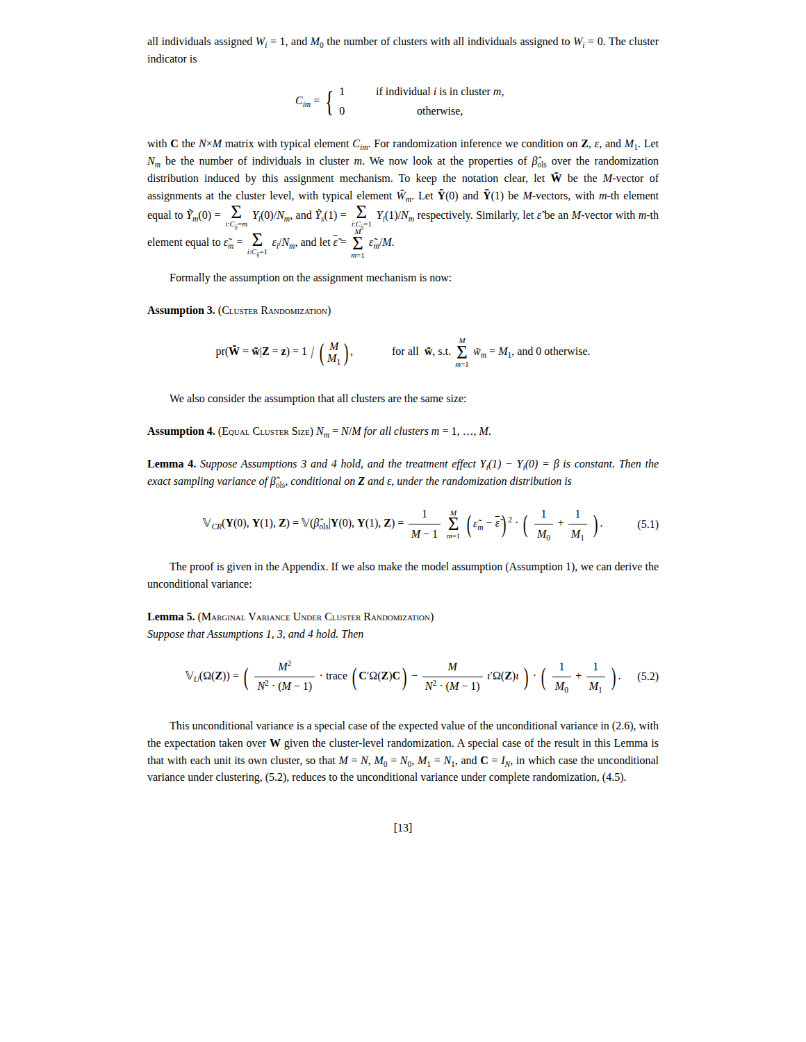all individuals assigned Wi = 1, and M0 the number of clusters with all individuals assigned to Wi = 0. The cluster indicator is
Cim = {
| 1 | if individual i is in cluster m , |
| 0 | otherwise, |
with C the N×M matrix with typical element Cim. For randomization inference we condition on Z, ε, and M1. Let Nm be the number of individuals in cluster m. We now look at the properties of β̂ols over the randomization distribution induced by this assignment mechanism. To keep the notation clear, let W̃ be the M-vector of assignments at the cluster level, with typical element W̃m. Let Ỹ(0) and Ỹ(1) be M-vectors, with m-th element equal to Ỹm(0) = Σi:Cij=m Yi(0)/Nm, and Ỹs(1) = Σi:Cij=1 Yi(1)/Nm respectively. Similarly, let ε̃ be an M-vector with m-th element equal to ε̃m = Σi:Cij=1 εi/Nm, and let ε̃ = MΣm=1 ε̃m/M.
Formally the assumption on the assignment mechanism is now:
Assumption 3. (Cluster Randomization)
pr(W̃ = w̃|Z = z) = 1 / (M
M1), for all w̃, s.t. MΣm=1 w̃m = M1, and 0 otherwise.
We also consider the assumption that all clusters are the same size:
Assumption 4. (Equal Cluster Size) Nm = N/M for all clusters m = 1, …, M.
Lemma 4. Suppose Assumptions 3 and 4 hold, and the treatment effect Yi(1) − Yi(0) = β is constant. Then the exact sampling variance of β̂ols, conditional on Z and ε, under the randomization distribution is
𝕍CR(Y(0), Y(1), Z) = 𝕍(β̂ols|Y(0), Y(1), Z) = 1 M − 1 MΣm=1 (ε̃m − ε̃)2 · ( 1 M0 + 1 M1 ). (5.1)
The proof is given in the Appendix. If we also make the model assumption (Assumption 1), we can derive the unconditional variance:
Lemma 5. (Marginal Variance Under Cluster Randomization)
Suppose that Assumptions 1, 3, and 4 hold. Then
𝕍U(Ω(Z)) = ( M2 N2 · (M − 1) · trace (C′Ω(Z)C) − MN2 · (M − 1) ι′Ω(Z)ι ) · ( 1 M0 + 1 M1 ). (5.2)
This unconditional variance is a special case of the expected value of the unconditional variance in (2.6), with the expectation taken over W given the cluster-level randomization. A special case of the result in this Lemma is that with each unit its own cluster, so that M = N, M0 = N0, M1 = N1, and C = IN, in which case the unconditional variance under clustering, (5.2), reduces to the unconditional variance under complete randomization, (4.5).
[13]